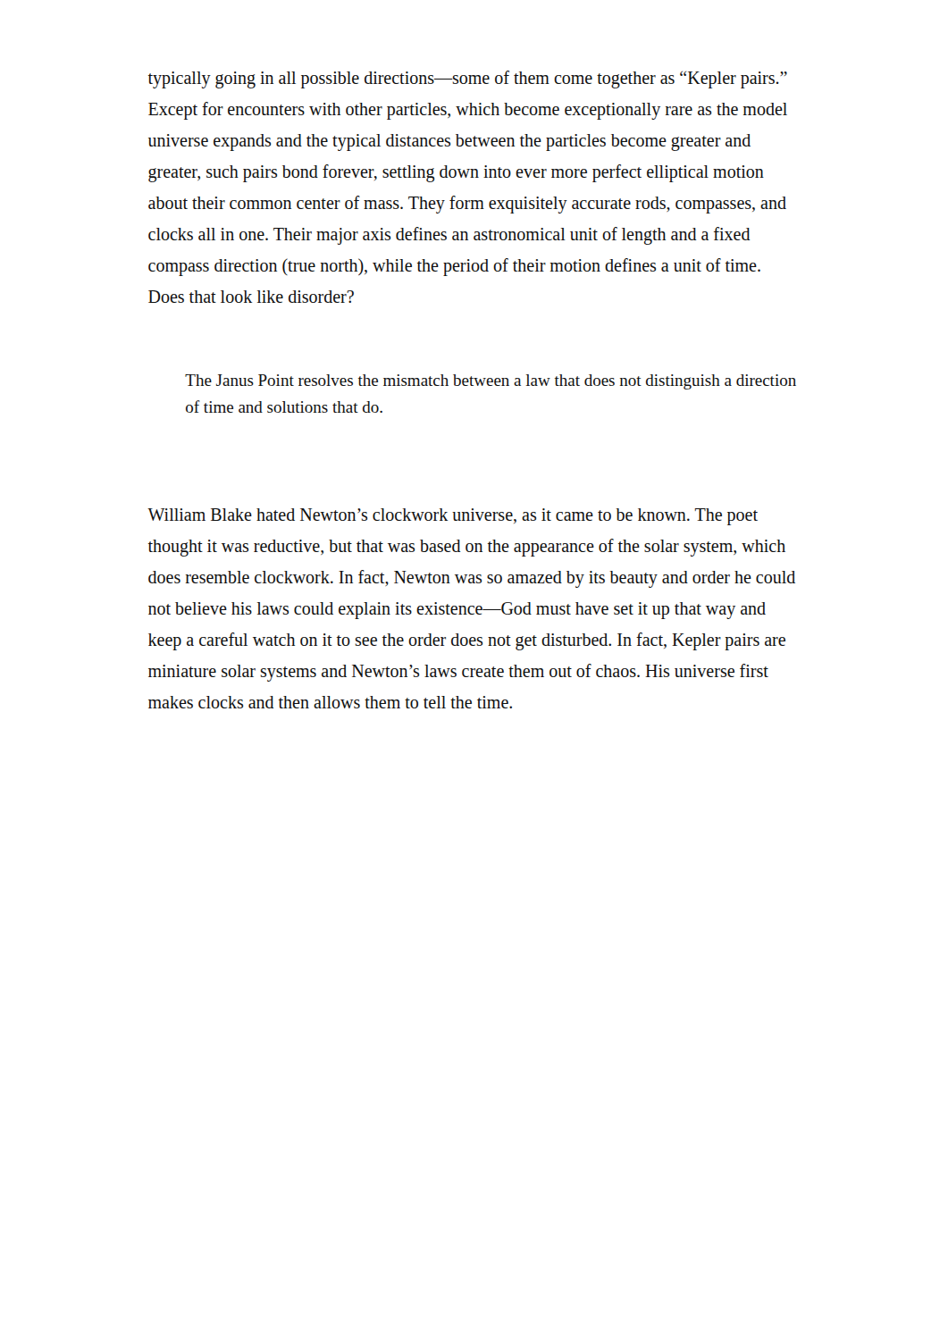typically going in all possible directions—some of them come together as “Kepler pairs.” Except for encounters with other particles, which become exceptionally rare as the model universe expands and the typical distances between the particles become greater and greater, such pairs bond forever, settling down into ever more perfect elliptical motion about their common center of mass. They form exquisitely accurate rods, compasses, and clocks all in one. Their major axis defines an astronomical unit of length and a fixed compass direction (true north), while the period of their motion defines a unit of time. Does that look like disorder?
The Janus Point resolves the mismatch between a law that does not distinguish a direction of time and solutions that do.
William Blake hated Newton’s clockwork universe, as it came to be known. The poet thought it was reductive, but that was based on the appearance of the solar system, which does resemble clockwork. In fact, Newton was so amazed by its beauty and order he could not believe his laws could explain its existence—God must have set it up that way and keep a careful watch on it to see the order does not get disturbed. In fact, Kepler pairs are miniature solar systems and Newton’s laws create them out of chaos. His universe first makes clocks and then allows them to tell the time.